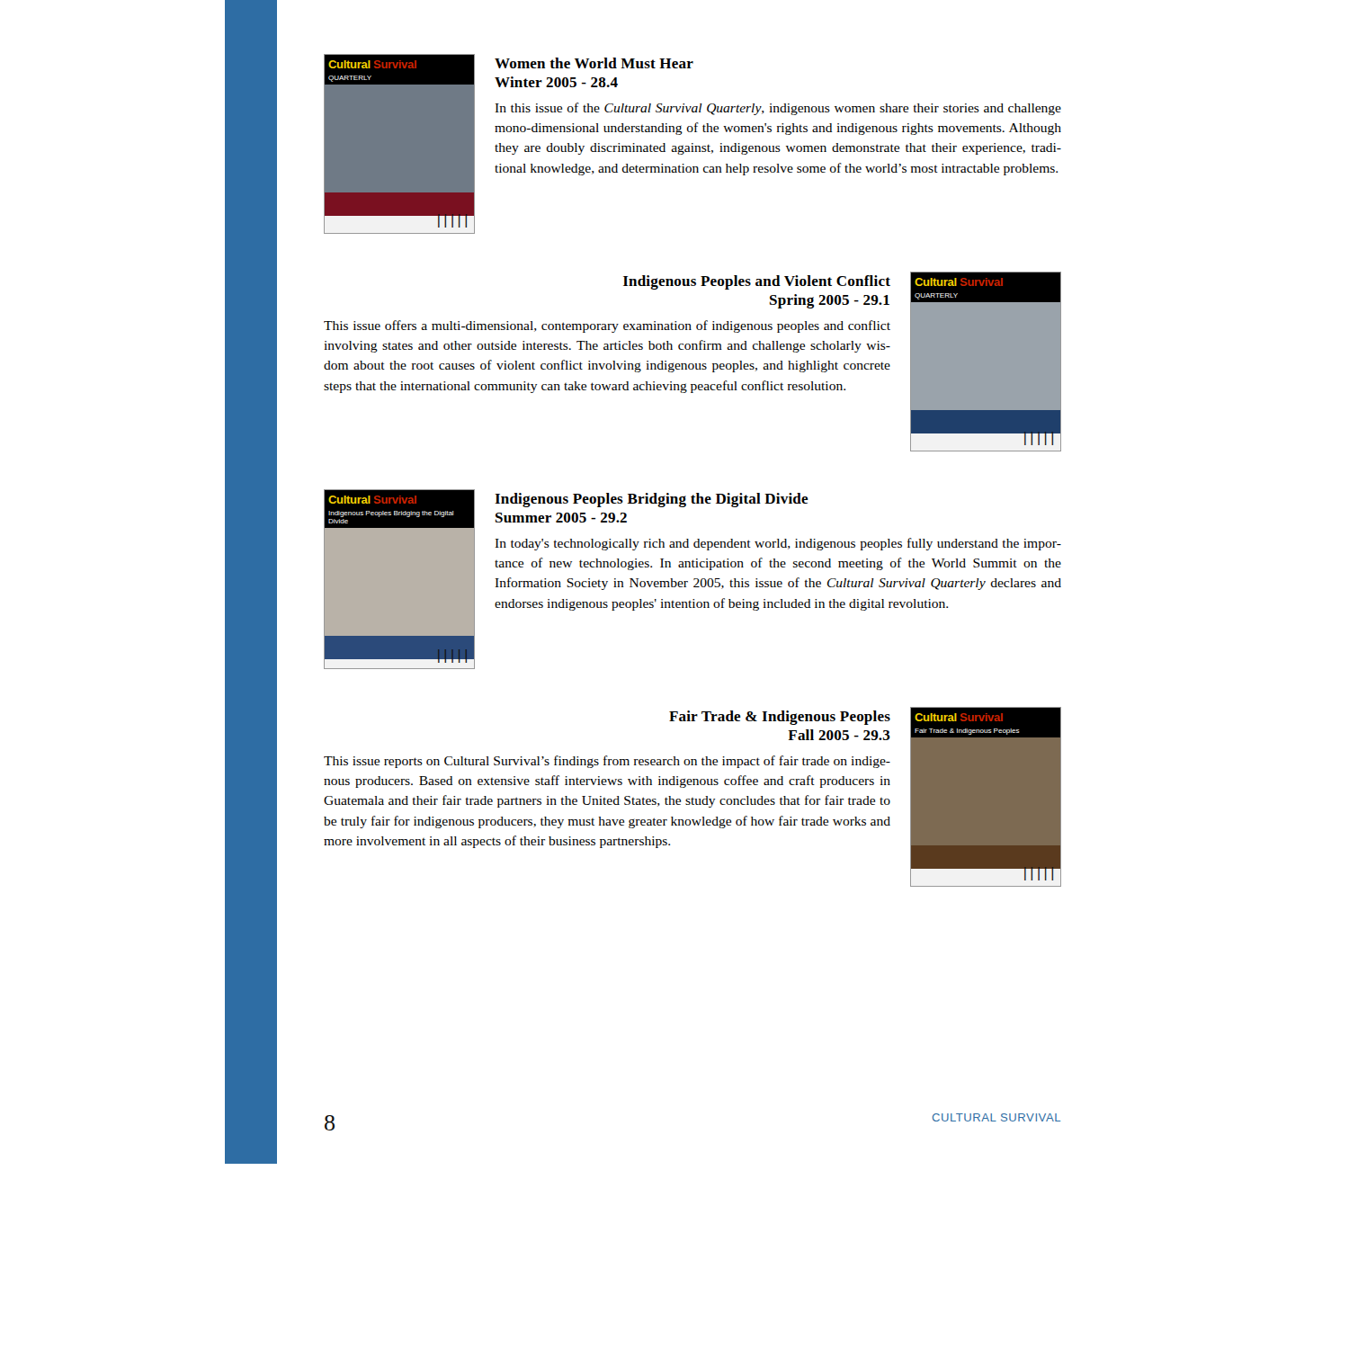Cultural Survival
QUARTERLY
|||||
Women the World Must HearWinter 2005 - 28.4
In this issue of the Cultural Survival Quarterly, indigenous women share their stories and challenge mono-dimensional understanding of the women's rights and indigenous rights movements. Although they are doubly discriminated against, indigenous women demonstrate that their experience, traditional knowledge, and determination can help resolve some of the world’s most intractable problems.
Cultural Survival
QUARTERLY
|||||
Indigenous Peoples and Violent ConflictSpring 2005 - 29.1
This issue offers a multi-dimensional, contemporary examination of indigenous peoples and conflict involving states and other outside interests. The articles both confirm and challenge scholarly wisdom about the root causes of violent conflict involving indigenous peoples, and highlight concrete steps that the international community can take toward achieving peaceful conflict resolution.
Cultural Survival
Indigenous Peoples Bridging the Digital Divide
|||||
Indigenous Peoples Bridging the Digital DivideSummer 2005 - 29.2
In today's technologically rich and dependent world, indigenous peoples fully understand the importance of new technologies. In anticipation of the second meeting of the World Summit on the Information Society in November 2005, this issue of the Cultural Survival Quarterly declares and endorses indigenous peoples' intention of being included in the digital revolution.
Cultural Survival
Fair Trade & Indigenous Peoples
|||||
Fair Trade & Indigenous PeoplesFall 2005 - 29.3
This issue reports on Cultural Survival’s findings from research on the impact of fair trade on indigenous producers. Based on extensive staff interviews with indigenous coffee and craft producers in Guatemala and their fair trade partners in the United States, the study concludes that for fair trade to be truly fair for indigenous producers, they must have greater knowledge of how fair trade works and more involvement in all aspects of their business partnerships.
8
CULTURAL SURVIVAL